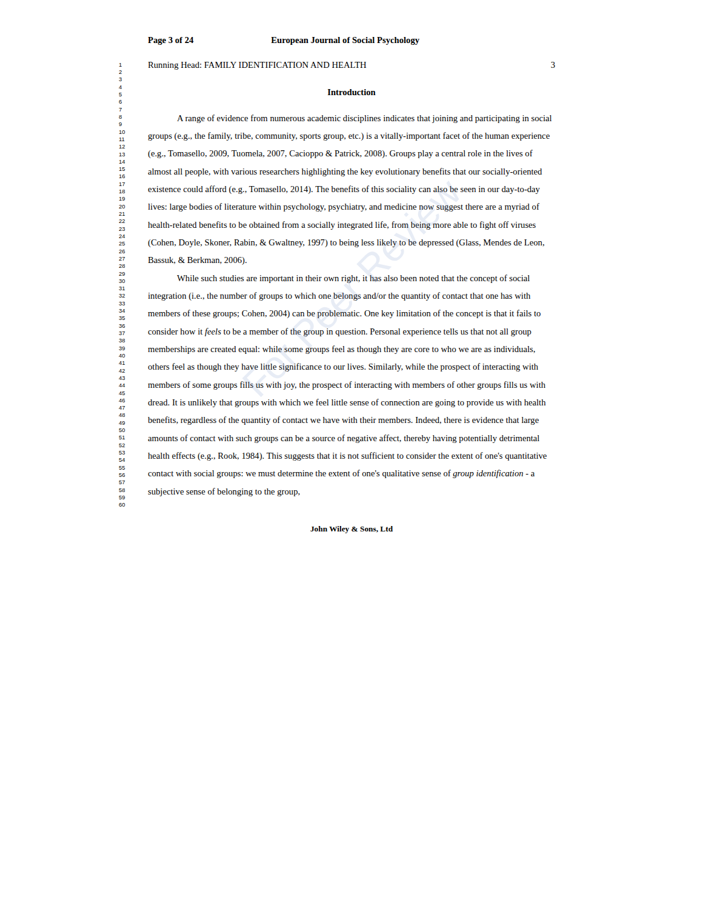1
2
3
4
5
6
7
8
9
10
11
12
13
14
15
16
17
18
19
20
21
22
23
24
25
26
27
28
29
30
31
32
33
34
35
36
37
38
39
40
41
42
43
44
45
46
47
48
49
50
51
52
53
54
55
56
57
58
59
60
For Peer Review
Page 3 of 24 European Journal of Social Psychology
Running Head: FAMILY IDENTIFICATION AND HEALTH 3
Introduction
A range of evidence from numerous academic disciplines indicates that joining and participating in social groups (e.g., the family, tribe, community, sports group, etc.) is a vitally-important facet of the human experience (e.g., Tomasello, 2009, Tuomela, 2007, Cacioppo & Patrick, 2008). Groups play a central role in the lives of almost all people, with various researchers highlighting the key evolutionary benefits that our socially-oriented existence could afford (e.g., Tomasello, 2014). The benefits of this sociality can also be seen in our day-to-day lives: large bodies of literature within psychology, psychiatry, and medicine now suggest there are a myriad of health-related benefits to be obtained from a socially integrated life, from being more able to fight off viruses (Cohen, Doyle, Skoner, Rabin, & Gwaltney, 1997) to being less likely to be depressed (Glass, Mendes de Leon, Bassuk, & Berkman, 2006).
While such studies are important in their own right, it has also been noted that the concept of social integration (i.e., the number of groups to which one belongs and/or the quantity of contact that one has with members of these groups; Cohen, 2004) can be problematic. One key limitation of the concept is that it fails to consider how it feels to be a member of the group in question. Personal experience tells us that not all group memberships are created equal: while some groups feel as though they are core to who we are as individuals, others feel as though they have little significance to our lives. Similarly, while the prospect of interacting with members of some groups fills us with joy, the prospect of interacting with members of other groups fills us with dread. It is unlikely that groups with which we feel little sense of connection are going to provide us with health benefits, regardless of the quantity of contact we have with their members. Indeed, there is evidence that large amounts of contact with such groups can be a source of negative affect, thereby having potentially detrimental health effects (e.g., Rook, 1984). This suggests that it is not sufficient to consider the extent of one's quantitative contact with social groups: we must determine the extent of one's qualitative sense of group identification - a subjective sense of belonging to the group,
John Wiley & Sons, Ltd